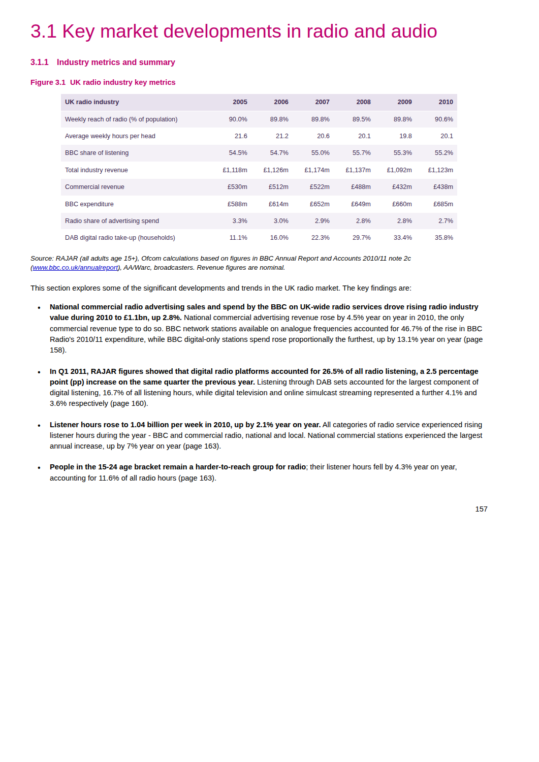3.1 Key market developments in radio and audio
3.1.1 Industry metrics and summary
Figure 3.1 UK radio industry key metrics
| UK radio industry | 2005 | 2006 | 2007 | 2008 | 2009 | 2010 |
| --- | --- | --- | --- | --- | --- | --- |
| Weekly reach of radio (% of population) | 90.0% | 89.8% | 89.8% | 89.5% | 89.8% | 90.6% |
| Average weekly hours per head | 21.6 | 21.2 | 20.6 | 20.1 | 19.8 | 20.1 |
| BBC share of listening | 54.5% | 54.7% | 55.0% | 55.7% | 55.3% | 55.2% |
| Total industry revenue | £1,118m | £1,126m | £1,174m | £1,137m | £1,092m | £1,123m |
| Commercial revenue | £530m | £512m | £522m | £488m | £432m | £438m |
| BBC expenditure | £588m | £614m | £652m | £649m | £660m | £685m |
| Radio share of advertising spend | 3.3% | 3.0% | 2.9% | 2.8% | 2.8% | 2.7% |
| DAB digital radio take-up (households) | 11.1% | 16.0% | 22.3% | 29.7% | 33.4% | 35.8% |
Source: RAJAR (all adults age 15+), Ofcom calculations based on figures in BBC Annual Report and Accounts 2010/11 note 2c (www.bbc.co.uk/annualreport), AA/Warc, broadcasters. Revenue figures are nominal.
This section explores some of the significant developments and trends in the UK radio market. The key findings are:
National commercial radio advertising sales and spend by the BBC on UK-wide radio services drove rising radio industry value during 2010 to £1.1bn, up 2.8%. National commercial advertising revenue rose by 4.5% year on year in 2010, the only commercial revenue type to do so. BBC network stations available on analogue frequencies accounted for 46.7% of the rise in BBC Radio's 2010/11 expenditure, while BBC digital-only stations spend rose proportionally the furthest, up by 13.1% year on year (page 158).
In Q1 2011, RAJAR figures showed that digital radio platforms accounted for 26.5% of all radio listening, a 2.5 percentage point (pp) increase on the same quarter the previous year. Listening through DAB sets accounted for the largest component of digital listening, 16.7% of all listening hours, while digital television and online simulcast streaming represented a further 4.1% and 3.6% respectively (page 160).
Listener hours rose to 1.04 billion per week in 2010, up by 2.1% year on year. All categories of radio service experienced rising listener hours during the year - BBC and commercial radio, national and local. National commercial stations experienced the largest annual increase, up by 7% year on year (page 163).
People in the 15-24 age bracket remain a harder-to-reach group for radio; their listener hours fell by 4.3% year on year, accounting for 11.6% of all radio hours (page 163).
157